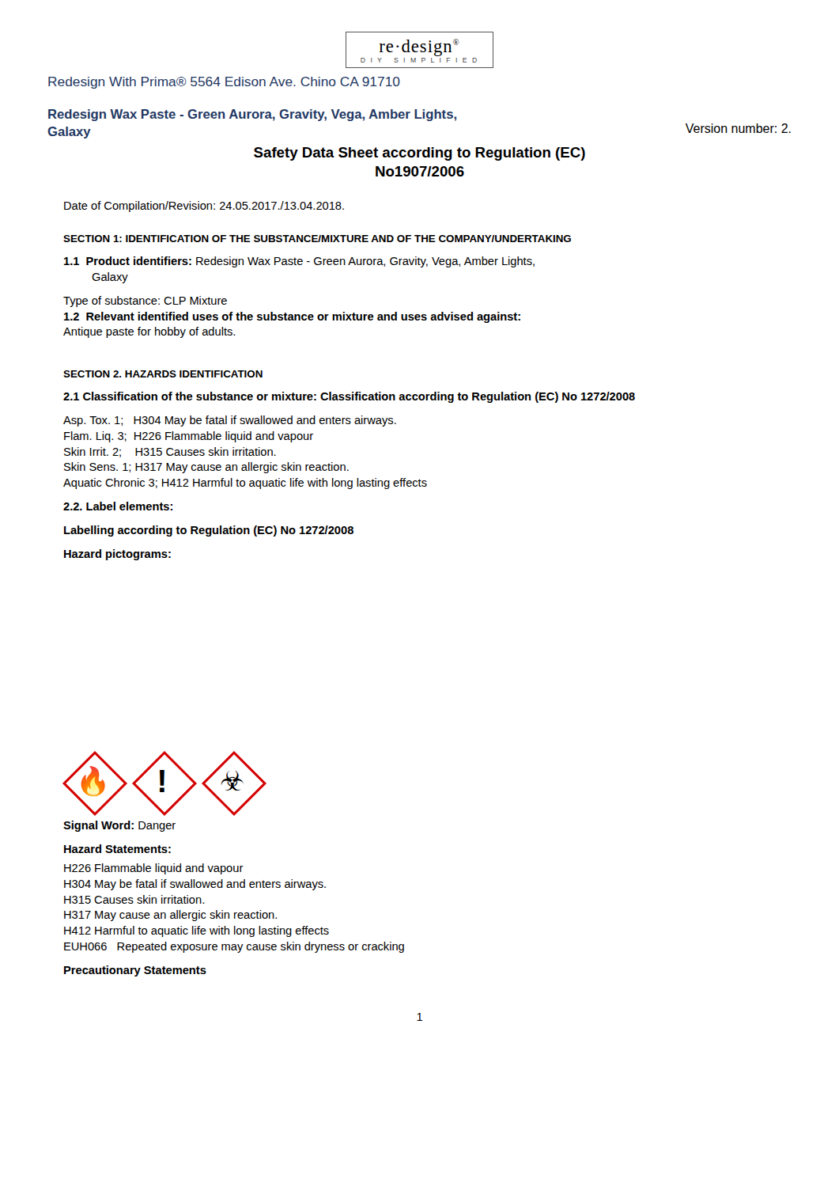re·design®
D I Y S I M P L I F I E D
Redesign With Prima® 5564 Edison Ave. Chino CA 91710
Redesign Wax Paste - Green Aurora, Gravity, Vega, Amber Lights, Galaxy
Version number: 2.
Safety Data Sheet according to Regulation (EC)
No1907/2006
Date of Compilation/Revision: 24.05.2017./13.04.2018.
SECTION 1: IDENTIFICATION OF THE SUBSTANCE/MIXTURE AND OF THE COMPANY/UNDERTAKING
1.1 Product identifiers: Redesign Wax Paste - Green Aurora, Gravity, Vega, Amber Lights,
Galaxy
Type of substance: CLP Mixture
1.2 Relevant identified uses of the substance or mixture and uses advised against:
Antique paste for hobby of adults.
SECTION 2. HAZARDS IDENTIFICATION
2.1 Classification of the substance or mixture: Classification according to Regulation (EC) No 1272/2008
Asp. Tox. 1; H304 May be fatal if swallowed and enters airways.
Flam. Liq. 3; H226 Flammable liquid and vapour
Skin Irrit. 2; H315 Causes skin irritation.
Skin Sens. 1; H317 May cause an allergic skin reaction.
Aquatic Chronic 3; H412 Harmful to aquatic life with long lasting effects
2.2. Label elements:
Labelling according to Regulation (EC) No 1272/2008
Hazard pictograms:
🔥
!
☣
Signal Word: Danger
Hazard Statements:
H226 Flammable liquid and vapour
H304 May be fatal if swallowed and enters airways.
H315 Causes skin irritation.
H317 May cause an allergic skin reaction.
H412 Harmful to aquatic life with long lasting effects
EUH066 Repeated exposure may cause skin dryness or cracking
Precautionary Statements
1